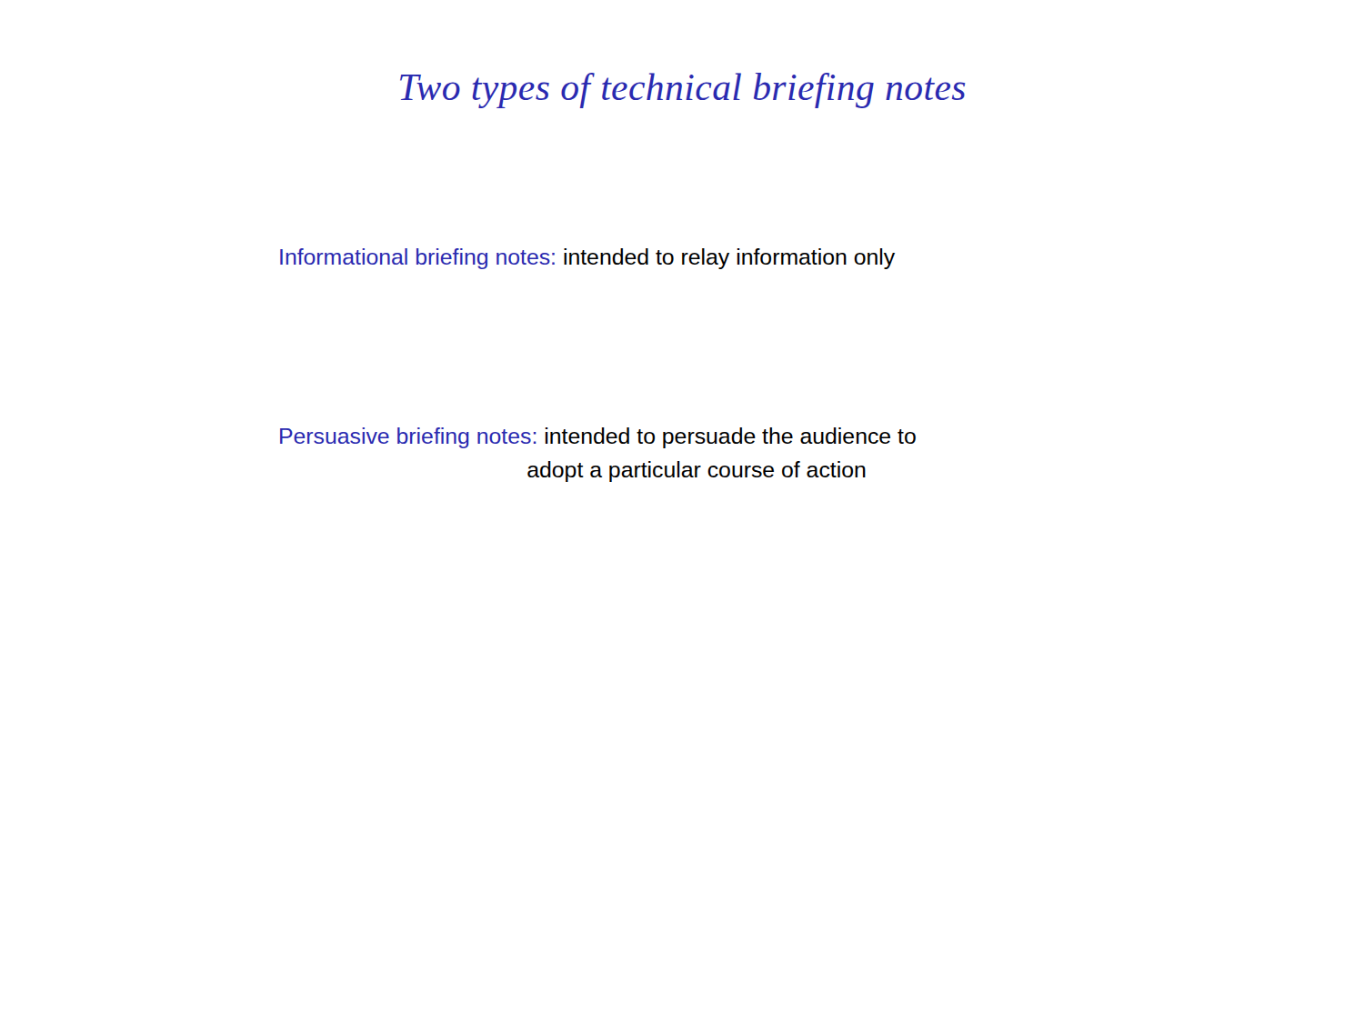Two types of technical briefing notes
Informational briefing notes: intended to relay information only
Persuasive briefing notes: intended to persuade the audience to adopt a particular course of action